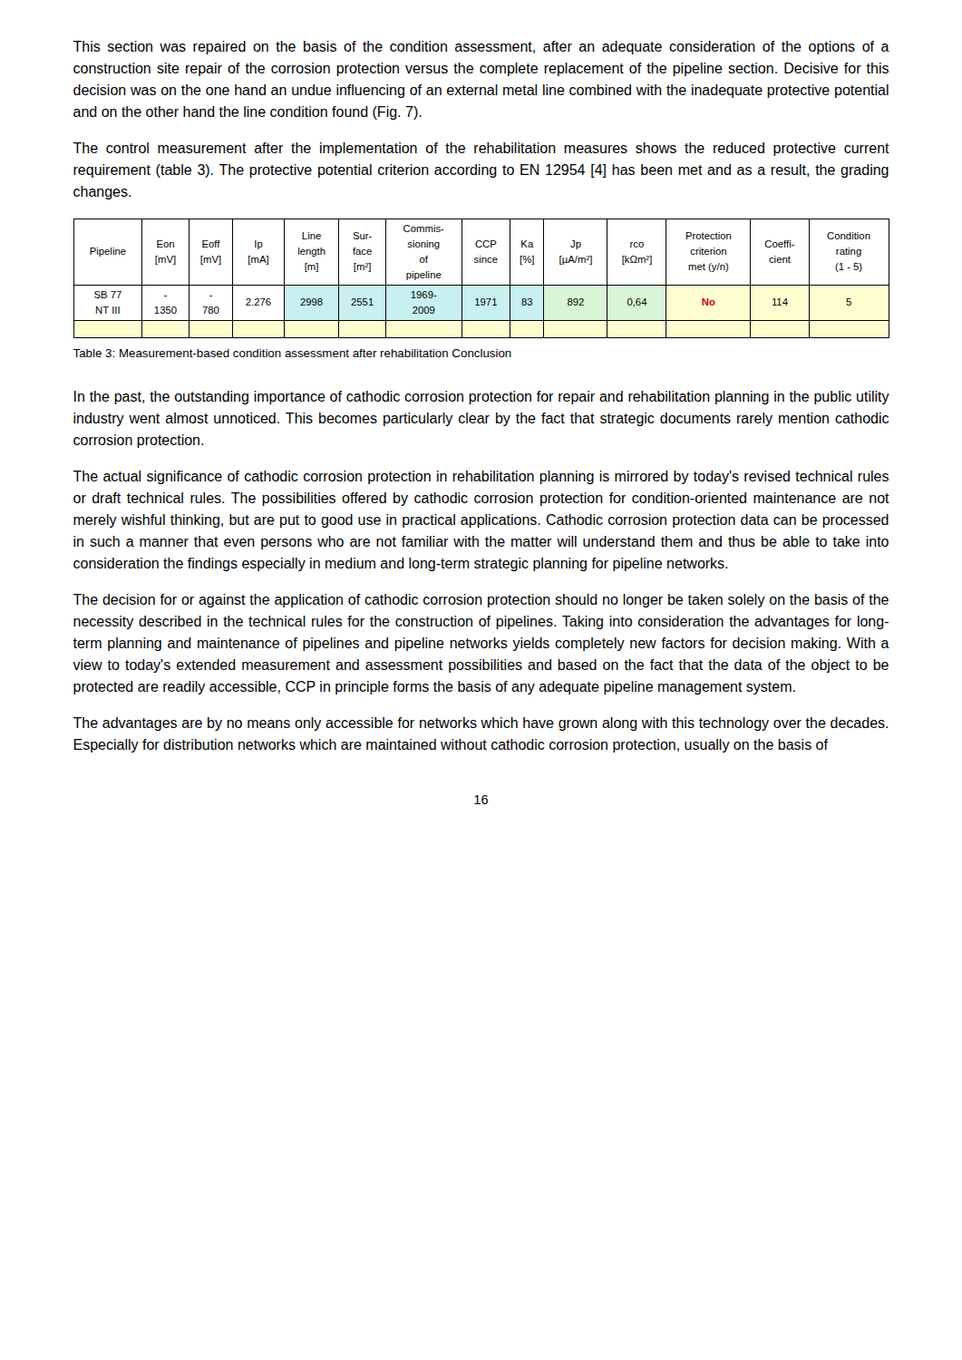This section was repaired on the basis of the condition assessment, after an adequate consideration of the options of a construction site repair of the corrosion protection versus the complete replacement of the pipeline section. Decisive for this decision was on the one hand an undue influencing of an external metal line combined with the inadequate protective potential and on the other hand the line condition found (Fig. 7).
The control measurement after the implementation of the rehabilitation measures shows the reduced protective current requirement (table 3). The protective potential criterion according to EN 12954 [4] has been met and as a result, the grading changes.
| Pipeline | Eon [mV] | Eoff [mV] | Ip [mA] | Line length [m] | Sur- face [m²] | Commis- sioning of pipeline | CCP since | Ka [%] | Jp [µA/m²] | rco [kΩm²] | Protection criterion met (y/n) | Coeffi- cient | Condition rating (1 - 5) |
| --- | --- | --- | --- | --- | --- | --- | --- | --- | --- | --- | --- | --- | --- |
| SB 77 NT III | - 1350 | - 780 | 2.276 | 2998 | 2551 | 1969- 2009 | 1971 | 83 | 892 | 0,64 | No | 114 | 5 |
Table 3: Measurement-based condition assessment after rehabilitation Conclusion
In the past, the outstanding importance of cathodic corrosion protection for repair and rehabilitation planning in the public utility industry went almost unnoticed. This becomes particularly clear by the fact that strategic documents rarely mention cathodic corrosion protection.
The actual significance of cathodic corrosion protection in rehabilitation planning is mirrored by today's revised technical rules or draft technical rules. The possibilities offered by cathodic corrosion protection for condition-oriented maintenance are not merely wishful thinking, but are put to good use in practical applications. Cathodic corrosion protection data can be processed in such a manner that even persons who are not familiar with the matter will understand them and thus be able to take into consideration the findings especially in medium and long-term strategic planning for pipeline networks.
The decision for or against the application of cathodic corrosion protection should no longer be taken solely on the basis of the necessity described in the technical rules for the construction of pipelines. Taking into consideration the advantages for long-term planning and maintenance of pipelines and pipeline networks yields completely new factors for decision making. With a view to today's extended measurement and assessment possibilities and based on the fact that the data of the object to be protected are readily accessible, CCP in principle forms the basis of any adequate pipeline management system.
The advantages are by no means only accessible for networks which have grown along with this technology over the decades. Especially for distribution networks which are maintained without cathodic corrosion protection, usually on the basis of
16